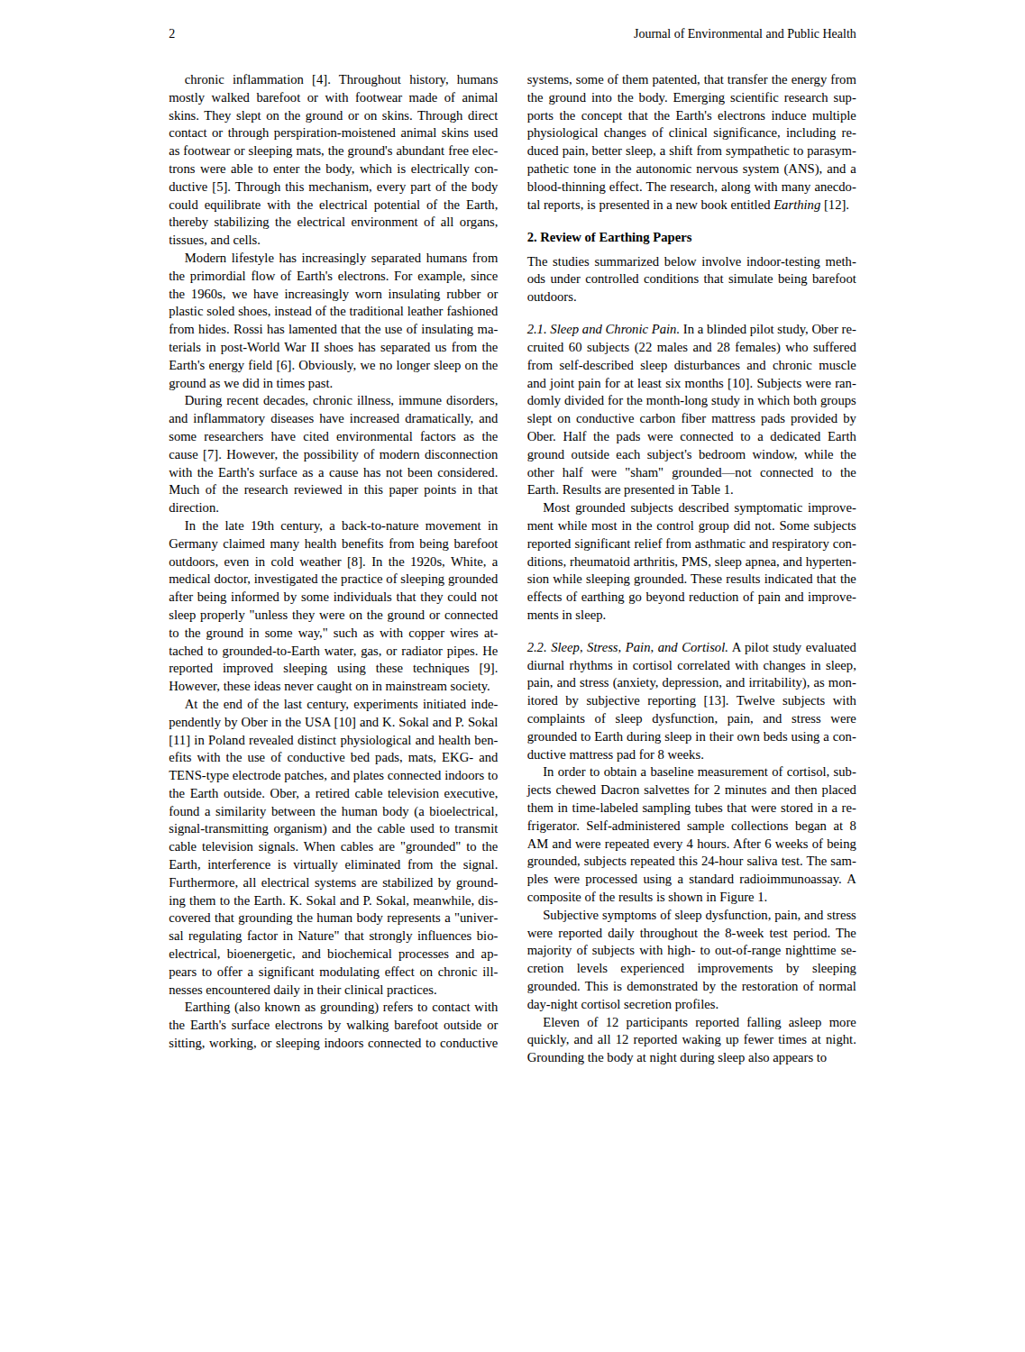2 Journal of Environmental and Public Health
chronic inflammation [4]. Throughout history, humans mostly walked barefoot or with footwear made of animal skins. They slept on the ground or on skins. Through direct contact or through perspiration-moistened animal skins used as footwear or sleeping mats, the ground's abundant free electrons were able to enter the body, which is electrically conductive [5]. Through this mechanism, every part of the body could equilibrate with the electrical potential of the Earth, thereby stabilizing the electrical environment of all organs, tissues, and cells.
Modern lifestyle has increasingly separated humans from the primordial flow of Earth's electrons. For example, since the 1960s, we have increasingly worn insulating rubber or plastic soled shoes, instead of the traditional leather fashioned from hides. Rossi has lamented that the use of insulating materials in post-World War II shoes has separated us from the Earth's energy field [6]. Obviously, we no longer sleep on the ground as we did in times past.
During recent decades, chronic illness, immune disorders, and inflammatory diseases have increased dramatically, and some researchers have cited environmental factors as the cause [7]. However, the possibility of modern disconnection with the Earth's surface as a cause has not been considered. Much of the research reviewed in this paper points in that direction.
In the late 19th century, a back-to-nature movement in Germany claimed many health benefits from being barefoot outdoors, even in cold weather [8]. In the 1920s, White, a medical doctor, investigated the practice of sleeping grounded after being informed by some individuals that they could not sleep properly "unless they were on the ground or connected to the ground in some way," such as with copper wires attached to grounded-to-Earth water, gas, or radiator pipes. He reported improved sleeping using these techniques [9]. However, these ideas never caught on in mainstream society.
At the end of the last century, experiments initiated independently by Ober in the USA [10] and K. Sokal and P. Sokal [11] in Poland revealed distinct physiological and health benefits with the use of conductive bed pads, mats, EKG- and TENS-type electrode patches, and plates connected indoors to the Earth outside. Ober, a retired cable television executive, found a similarity between the human body (a bioelectrical, signal-transmitting organism) and the cable used to transmit cable television signals. When cables are "grounded" to the Earth, interference is virtually eliminated from the signal. Furthermore, all electrical systems are stabilized by grounding them to the Earth. K. Sokal and P. Sokal, meanwhile, discovered that grounding the human body represents a "universal regulating factor in Nature" that strongly influences bioelectrical, bioenergetic, and biochemical processes and appears to offer a significant modulating effect on chronic illnesses encountered daily in their clinical practices.
Earthing (also known as grounding) refers to contact with the Earth's surface electrons by walking barefoot outside or sitting, working, or sleeping indoors connected to conductive systems, some of them patented, that transfer the energy from the ground into the body. Emerging scientific research supports the concept that the Earth's electrons induce multiple physiological changes of clinical significance, including reduced pain, better sleep, a shift from sympathetic to parasympathetic tone in the autonomic nervous system (ANS), and a blood-thinning effect. The research, along with many anecdotal reports, is presented in a new book entitled Earthing [12].
2. Review of Earthing Papers
The studies summarized below involve indoor-testing methods under controlled conditions that simulate being barefoot outdoors.
2.1. Sleep and Chronic Pain. In a blinded pilot study, Ober recruited 60 subjects (22 males and 28 females) who suffered from self-described sleep disturbances and chronic muscle and joint pain for at least six months [10]. Subjects were randomly divided for the month-long study in which both groups slept on conductive carbon fiber mattress pads provided by Ober. Half the pads were connected to a dedicated Earth ground outside each subject's bedroom window, while the other half were "sham" grounded—not connected to the Earth. Results are presented in Table 1.
Most grounded subjects described symptomatic improvement while most in the control group did not. Some subjects reported significant relief from asthmatic and respiratory conditions, rheumatoid arthritis, PMS, sleep apnea, and hypertension while sleeping grounded. These results indicated that the effects of earthing go beyond reduction of pain and improvements in sleep.
2.2. Sleep, Stress, Pain, and Cortisol. A pilot study evaluated diurnal rhythms in cortisol correlated with changes in sleep, pain, and stress (anxiety, depression, and irritability), as monitored by subjective reporting [13]. Twelve subjects with complaints of sleep dysfunction, pain, and stress were grounded to Earth during sleep in their own beds using a conductive mattress pad for 8 weeks.
In order to obtain a baseline measurement of cortisol, subjects chewed Dacron salvettes for 2 minutes and then placed them in time-labeled sampling tubes that were stored in a refrigerator. Self-administered sample collections began at 8 AM and were repeated every 4 hours. After 6 weeks of being grounded, subjects repeated this 24-hour saliva test. The samples were processed using a standard radioimmunoassay. A composite of the results is shown in Figure 1.
Subjective symptoms of sleep dysfunction, pain, and stress were reported daily throughout the 8-week test period. The majority of subjects with high- to out-of-range nighttime secretion levels experienced improvements by sleeping grounded. This is demonstrated by the restoration of normal day-night cortisol secretion profiles.
Eleven of 12 participants reported falling asleep more quickly, and all 12 reported waking up fewer times at night. Grounding the body at night during sleep also appears to